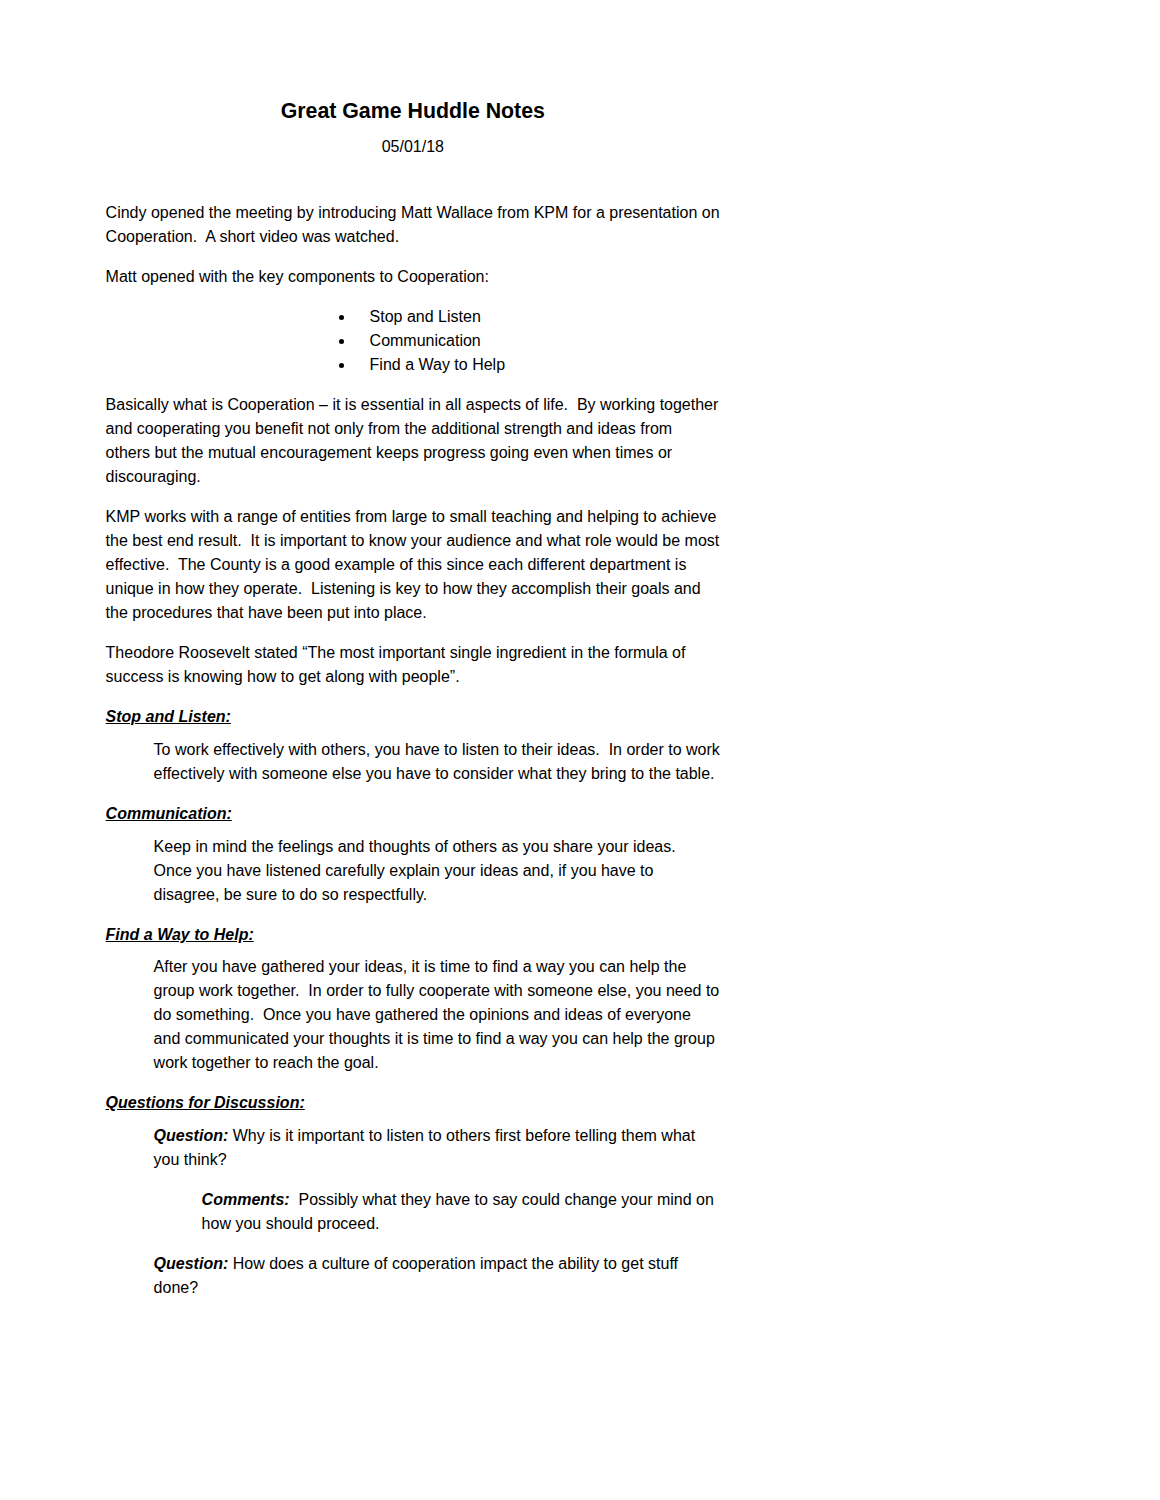Great Game Huddle Notes
05/01/18
Cindy opened the meeting by introducing Matt Wallace from KPM for a presentation on Cooperation. A short video was watched.
Matt opened with the key components to Cooperation:
Stop and Listen
Communication
Find a Way to Help
Basically what is Cooperation – it is essential in all aspects of life. By working together and cooperating you benefit not only from the additional strength and ideas from others but the mutual encouragement keeps progress going even when times or discouraging.
KMP works with a range of entities from large to small teaching and helping to achieve the best end result. It is important to know your audience and what role would be most effective. The County is a good example of this since each different department is unique in how they operate. Listening is key to how they accomplish their goals and the procedures that have been put into place.
Theodore Roosevelt stated “The most important single ingredient in the formula of success is knowing how to get along with people”.
Stop and Listen:
To work effectively with others, you have to listen to their ideas. In order to work effectively with someone else you have to consider what they bring to the table.
Communication:
Keep in mind the feelings and thoughts of others as you share your ideas. Once you have listened carefully explain your ideas and, if you have to disagree, be sure to do so respectfully.
Find a Way to Help:
After you have gathered your ideas, it is time to find a way you can help the group work together. In order to fully cooperate with someone else, you need to do something. Once you have gathered the opinions and ideas of everyone and communicated your thoughts it is time to find a way you can help the group work together to reach the goal.
Questions for Discussion:
Question: Why is it important to listen to others first before telling them what you think?
Comments: Possibly what they have to say could change your mind on how you should proceed.
Question: How does a culture of cooperation impact the ability to get stuff done?